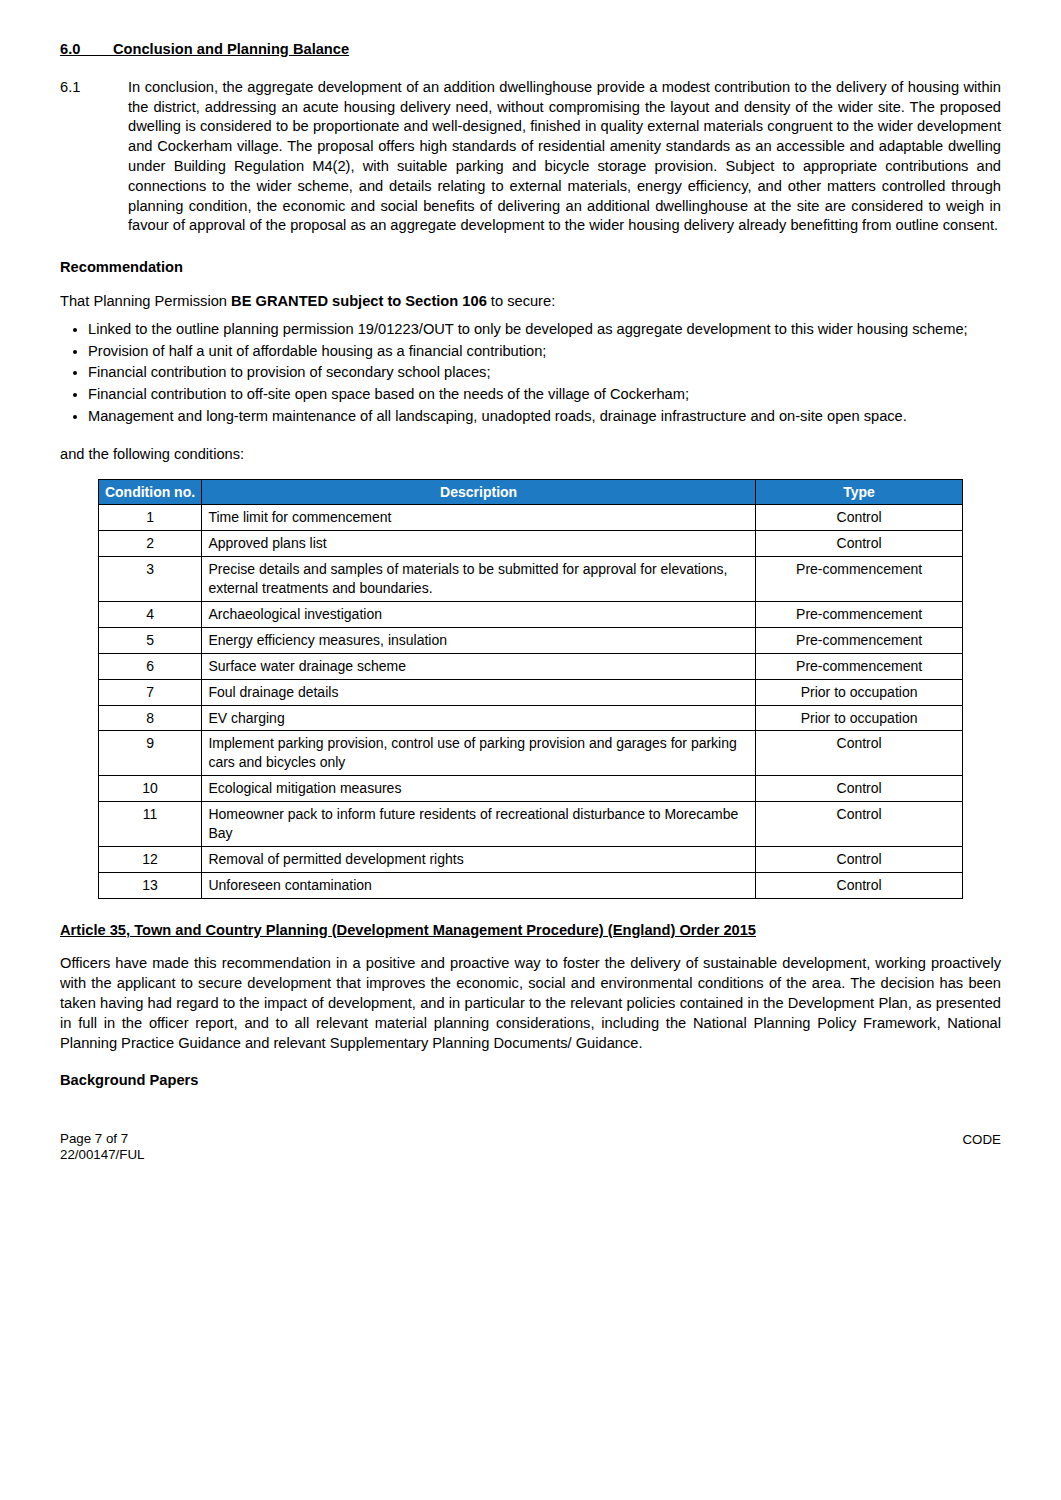6.0 Conclusion and Planning Balance
6.1
In conclusion, the aggregate development of an addition dwellinghouse provide a modest contribution to the delivery of housing within the district, addressing an acute housing delivery need, without compromising the layout and density of the wider site. The proposed dwelling is considered to be proportionate and well-designed, finished in quality external materials congruent to the wider development and Cockerham village. The proposal offers high standards of residential amenity standards as an accessible and adaptable dwelling under Building Regulation M4(2), with suitable parking and bicycle storage provision. Subject to appropriate contributions and connections to the wider scheme, and details relating to external materials, energy efficiency, and other matters controlled through planning condition, the economic and social benefits of delivering an additional dwellinghouse at the site are considered to weigh in favour of approval of the proposal as an aggregate development to the wider housing delivery already benefitting from outline consent.
Recommendation
That Planning Permission BE GRANTED subject to Section 106 to secure:
Linked to the outline planning permission 19/01223/OUT to only be developed as aggregate development to this wider housing scheme;
Provision of half a unit of affordable housing as a financial contribution;
Financial contribution to provision of secondary school places;
Financial contribution to off-site open space based on the needs of the village of Cockerham;
Management and long-term maintenance of all landscaping, unadopted roads, drainage infrastructure and on-site open space.
and the following conditions:
| Condition no. | Description | Type |
| --- | --- | --- |
| 1 | Time limit for commencement | Control |
| 2 | Approved plans list | Control |
| 3 | Precise details and samples of materials to be submitted for approval for elevations, external treatments and boundaries. | Pre-commencement |
| 4 | Archaeological investigation | Pre-commencement |
| 5 | Energy efficiency measures, insulation | Pre-commencement |
| 6 | Surface water drainage scheme | Pre-commencement |
| 7 | Foul drainage details | Prior to occupation |
| 8 | EV charging | Prior to occupation |
| 9 | Implement parking provision, control use of parking provision and garages for parking cars and bicycles only | Control |
| 10 | Ecological mitigation measures | Control |
| 11 | Homeowner pack to inform future residents of recreational disturbance to Morecambe Bay | Control |
| 12 | Removal of permitted development rights | Control |
| 13 | Unforeseen contamination | Control |
Article 35, Town and Country Planning (Development Management Procedure) (England) Order 2015
Officers have made this recommendation in a positive and proactive way to foster the delivery of sustainable development, working proactively with the applicant to secure development that improves the economic, social and environmental conditions of the area. The decision has been taken having had regard to the impact of development, and in particular to the relevant policies contained in the Development Plan, as presented in full in the officer report, and to all relevant material planning considerations, including the National Planning Policy Framework, National Planning Practice Guidance and relevant Supplementary Planning Documents/ Guidance.
Background Papers
Page 7 of 7
22/00147/FUL
CODE